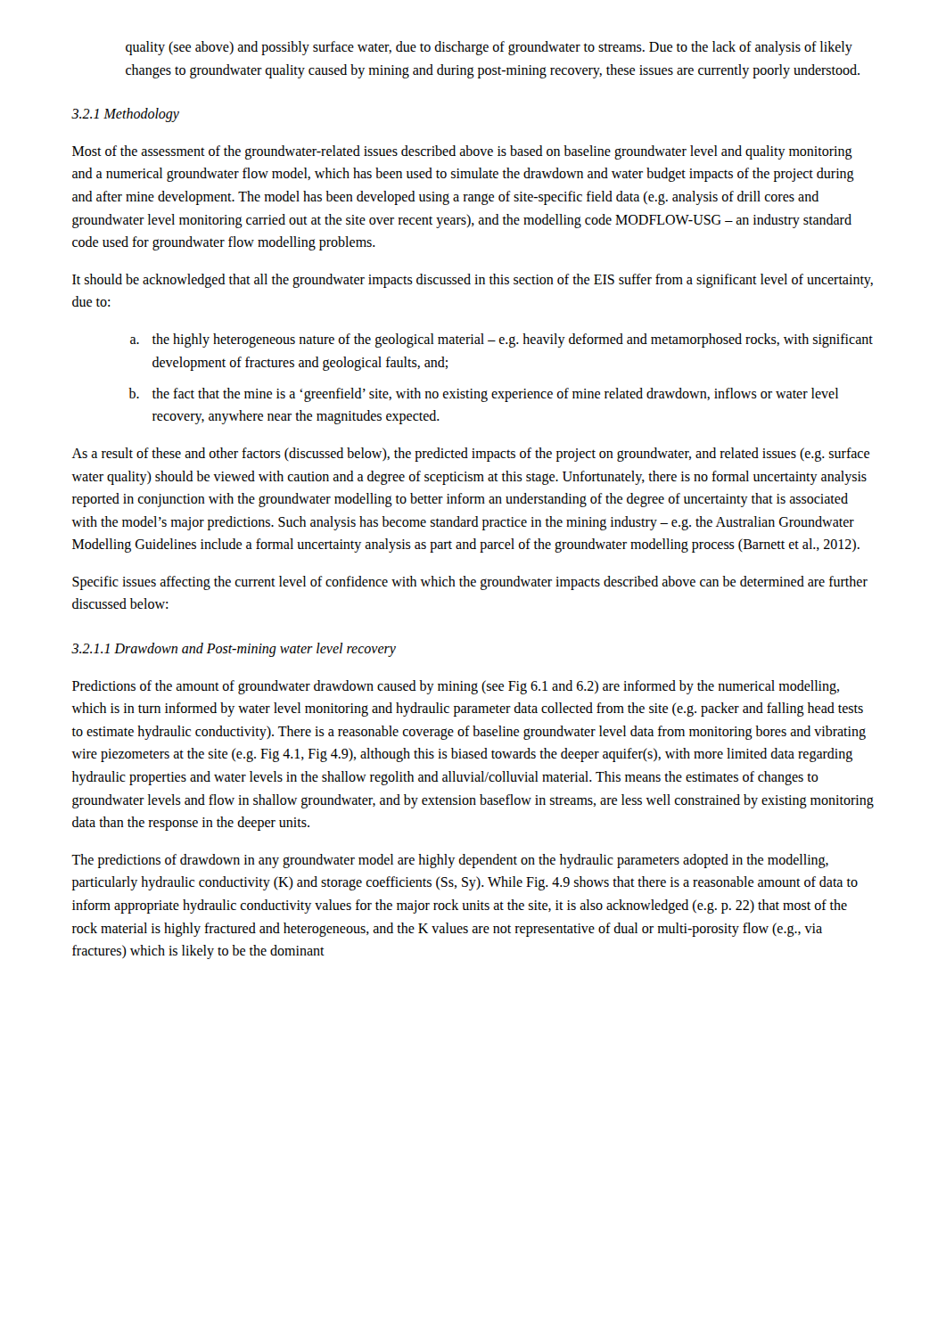quality (see above) and possibly surface water, due to discharge of groundwater to streams. Due to the lack of analysis of likely changes to groundwater quality caused by mining and during post-mining recovery, these issues are currently poorly understood.
3.2.1 Methodology
Most of the assessment of the groundwater-related issues described above is based on baseline groundwater level and quality monitoring and a numerical groundwater flow model, which has been used to simulate the drawdown and water budget impacts of the project during and after mine development. The model has been developed using a range of site-specific field data (e.g. analysis of drill cores and groundwater level monitoring carried out at the site over recent years), and the modelling code MODFLOW-USG – an industry standard code used for groundwater flow modelling problems.
It should be acknowledged that all the groundwater impacts discussed in this section of the EIS suffer from a significant level of uncertainty, due to:
the highly heterogeneous nature of the geological material – e.g. heavily deformed and metamorphosed rocks, with significant development of fractures and geological faults, and;
the fact that the mine is a ‘greenfield’ site, with no existing experience of mine related drawdown, inflows or water level recovery, anywhere near the magnitudes expected.
As a result of these and other factors (discussed below), the predicted impacts of the project on groundwater, and related issues (e.g. surface water quality) should be viewed with caution and a degree of scepticism at this stage. Unfortunately, there is no formal uncertainty analysis reported in conjunction with the groundwater modelling to better inform an understanding of the degree of uncertainty that is associated with the model’s major predictions. Such analysis has become standard practice in the mining industry – e.g. the Australian Groundwater Modelling Guidelines include a formal uncertainty analysis as part and parcel of the groundwater modelling process (Barnett et al., 2012).
Specific issues affecting the current level of confidence with which the groundwater impacts described above can be determined are further discussed below:
3.2.1.1 Drawdown and Post-mining water level recovery
Predictions of the amount of groundwater drawdown caused by mining (see Fig 6.1 and 6.2) are informed by the numerical modelling, which is in turn informed by water level monitoring and hydraulic parameter data collected from the site (e.g. packer and falling head tests to estimate hydraulic conductivity). There is a reasonable coverage of baseline groundwater level data from monitoring bores and vibrating wire piezometers at the site (e.g. Fig 4.1, Fig 4.9), although this is biased towards the deeper aquifer(s), with more limited data regarding hydraulic properties and water levels in the shallow regolith and alluvial/colluvial material. This means the estimates of changes to groundwater levels and flow in shallow groundwater, and by extension baseflow in streams, are less well constrained by existing monitoring data than the response in the deeper units.
The predictions of drawdown in any groundwater model are highly dependent on the hydraulic parameters adopted in the modelling, particularly hydraulic conductivity (K) and storage coefficients (Ss, Sy). While Fig. 4.9 shows that there is a reasonable amount of data to inform appropriate hydraulic conductivity values for the major rock units at the site, it is also acknowledged (e.g. p. 22) that most of the rock material is highly fractured and heterogeneous, and the K values are not representative of dual or multi-porosity flow (e.g., via fractures) which is likely to be the dominant